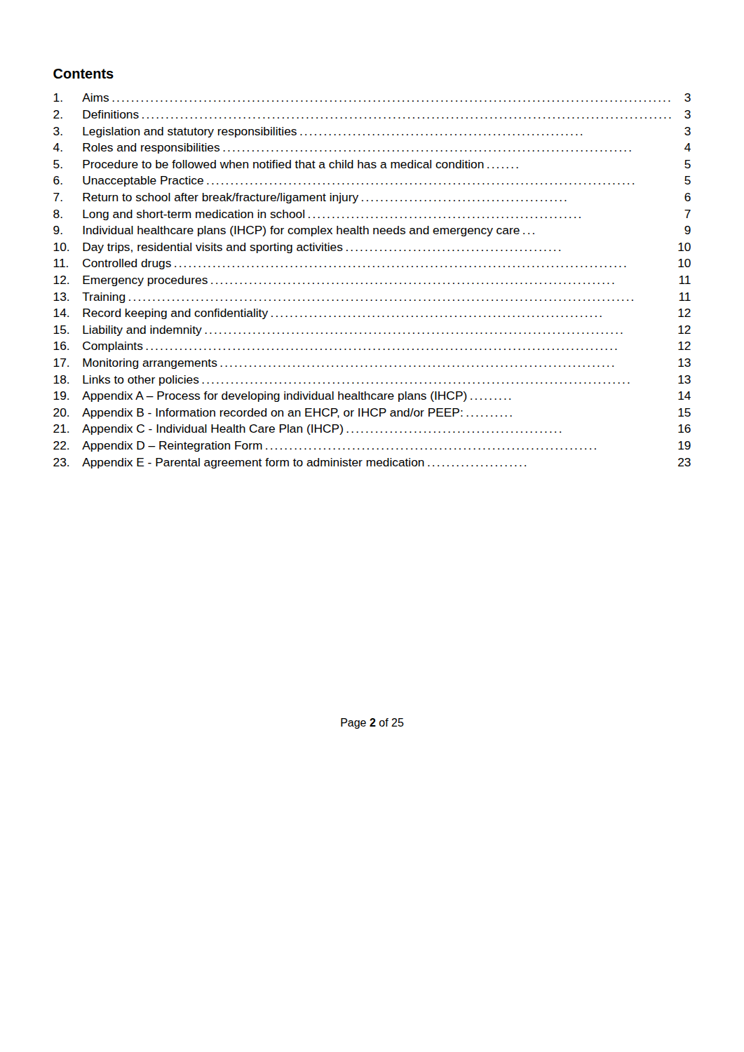Contents
1. Aims........................................................................................................................... 3
2. Definitions.............................................................................................................. 3
3. Legislation and statutory responsibilities........................................................... 3
4. Roles and responsibilities..................................................................................... 4
5. Procedure to be followed when notified that a child has a medical condition....... 5
6. Unacceptable Practice......................................................................................... 5
7. Return to school after break/fracture/ligament injury........................................... 6
8. Long and short-term medication in school......................................................... 7
9. Individual healthcare plans (IHCP) for complex health needs and emergency care... 9
10. Day trips, residential visits and sporting activities............................................. 10
11. Controlled drugs.............................................................................................. 10
12. Emergency procedures.................................................................................... 11
13. Training......................................................................................................... 11
14. Record keeping and confidentiality..................................................................... 12
15. Liability and indemnity....................................................................................... 12
16. Complaints.................................................................................................. 12
17. Monitoring arrangements.................................................................................. 13
18. Links to other policies......................................................................................... 13
19. Appendix A – Process for developing individual healthcare plans (IHCP)......... 14
20. Appendix B - Information recorded on an EHCP, or IHCP and/or PEEP:.......... 15
21. Appendix C - Individual Health Care Plan (IHCP)............................................. 16
22. Appendix D – Reintegration Form..................................................................... 19
23. Appendix E - Parental agreement form to administer medication..................... 23
Page 2 of 25